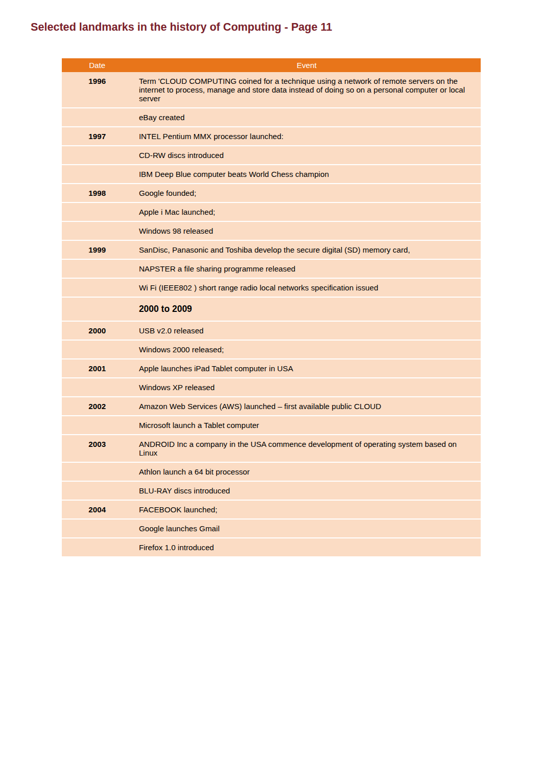Selected landmarks in the history of Computing - Page 11
| Date | Event |
| --- | --- |
| 1996 | Term 'CLOUD COMPUTING coined for a technique using a network of remote servers on the internet to process, manage and store data instead of doing so on a personal computer or local server |
| | eBay created |
| 1997 | INTEL Pentium MMX processor launched: |
| | CD-RW discs introduced |
| | IBM Deep Blue computer beats World Chess champion |
| 1998 | Google founded; |
| | Apple i Mac launched; |
| | Windows 98 released |
| 1999 | SanDisc, Panasonic and Toshiba develop the secure digital (SD) memory card, |
| | NAPSTER a file sharing programme released |
| | Wi Fi (IEEE802 ) short range radio local networks specification issued |
| | 2000 to 2009 |
| 2000 | USB v2.0 released |
| | Windows 2000 released; |
| 2001 | Apple launches iPad Tablet computer in USA |
| | Windows XP released |
| 2002 | Amazon Web Services (AWS) launched – first available public CLOUD |
| | Microsoft launch a Tablet computer |
| 2003 | ANDROID Inc a company in the USA commence development of operating system based on Linux |
| | Athlon launch a 64 bit processor |
| | BLU-RAY discs introduced |
| 2004 | FACEBOOK launched; |
| | Google launches Gmail |
| | Firefox 1.0 introduced |